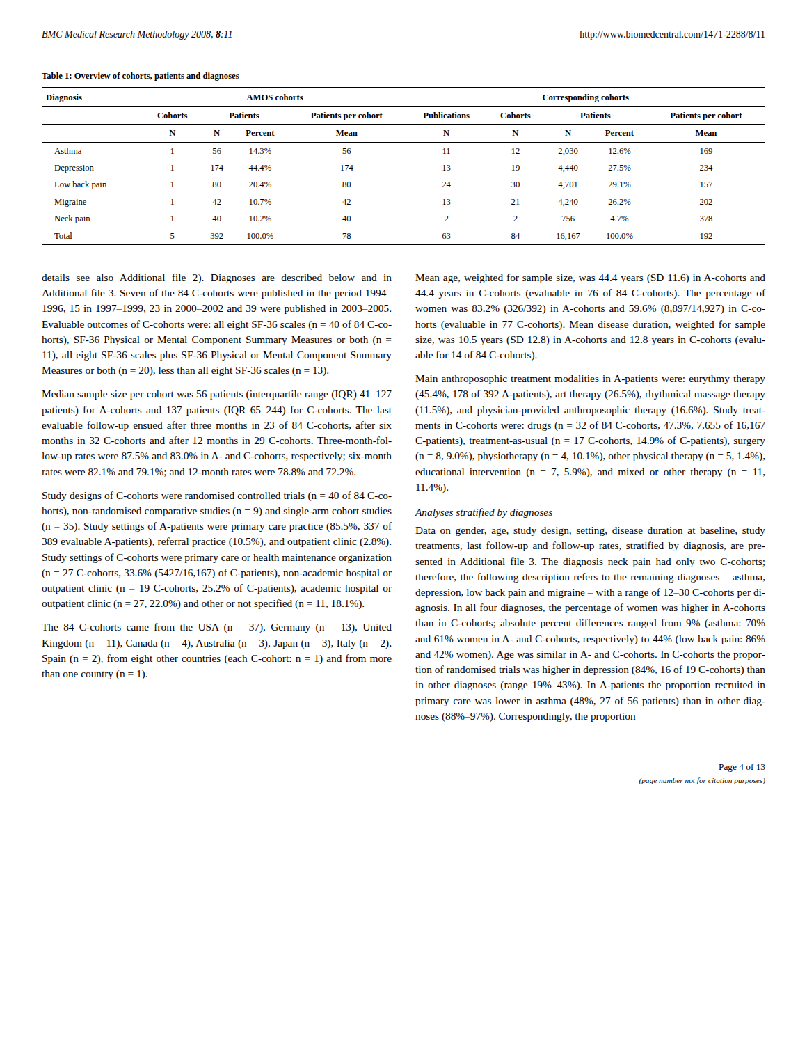BMC Medical Research Methodology 2008, 8:11
http://www.biomedcentral.com/1471-2288/8/11
Table 1: Overview of cohorts, patients and diagnoses
| Diagnosis | AMOS cohorts | Corresponding cohorts |
| --- | --- | --- |
| | Cohorts | Patients | Patients per cohort | Publications | Cohorts | Patients | Patients per cohort |
| | N | N | Percent | Mean | N | N | N | Percent | Mean |
| Asthma | 1 | 56 | 14.3% | 56 | 11 | 12 | 2,030 | 12.6% | 169 |
| Depression | 1 | 174 | 44.4% | 174 | 13 | 19 | 4,440 | 27.5% | 234 |
| Low back pain | 1 | 80 | 20.4% | 80 | 24 | 30 | 4,701 | 29.1% | 157 |
| Migraine | 1 | 42 | 10.7% | 42 | 13 | 21 | 4,240 | 26.2% | 202 |
| Neck pain | 1 | 40 | 10.2% | 40 | 2 | 2 | 756 | 4.7% | 378 |
| Total | 5 | 392 | 100.0% | 78 | 63 | 84 | 16,167 | 100.0% | 192 |
details see also Additional file 2). Diagnoses are described below and in Additional file 3. Seven of the 84 C-cohorts were published in the period 1994–1996, 15 in 1997–1999, 23 in 2000–2002 and 39 were published in 2003–2005. Evaluable outcomes of C-cohorts were: all eight SF-36 scales (n = 40 of 84 C-cohorts), SF-36 Physical or Mental Component Summary Measures or both (n = 11), all eight SF-36 scales plus SF-36 Physical or Mental Component Summary Measures or both (n = 20), less than all eight SF-36 scales (n = 13).
Median sample size per cohort was 56 patients (interquartile range (IQR) 41–127 patients) for A-cohorts and 137 patients (IQR 65–244) for C-cohorts. The last evaluable follow-up ensued after three months in 23 of 84 C-cohorts, after six months in 32 C-cohorts and after 12 months in 29 C-cohorts. Three-month-follow-up rates were 87.5% and 83.0% in A- and C-cohorts, respectively; six-month rates were 82.1% and 79.1%; and 12-month rates were 78.8% and 72.2%.
Study designs of C-cohorts were randomised controlled trials (n = 40 of 84 C-cohorts), non-randomised comparative studies (n = 9) and single-arm cohort studies (n = 35). Study settings of A-patients were primary care practice (85.5%, 337 of 389 evaluable A-patients), referral practice (10.5%), and outpatient clinic (2.8%). Study settings of C-cohorts were primary care or health maintenance organization (n = 27 C-cohorts, 33.6% (5427/16,167) of C-patients), non-academic hospital or outpatient clinic (n = 19 C-cohorts, 25.2% of C-patients), academic hospital or outpatient clinic (n = 27, 22.0%) and other or not specified (n = 11, 18.1%).
The 84 C-cohorts came from the USA (n = 37), Germany (n = 13), United Kingdom (n = 11), Canada (n = 4), Australia (n = 3), Japan (n = 3), Italy (n = 2), Spain (n = 2), from eight other countries (each C-cohort: n = 1) and from more than one country (n = 1).
Mean age, weighted for sample size, was 44.4 years (SD 11.6) in A-cohorts and 44.4 years in C-cohorts (evaluable in 76 of 84 C-cohorts). The percentage of women was 83.2% (326/392) in A-cohorts and 59.6% (8,897/14,927) in C-cohorts (evaluable in 77 C-cohorts). Mean disease duration, weighted for sample size, was 10.5 years (SD 12.8) in A-cohorts and 12.8 years in C-cohorts (evaluable for 14 of 84 C-cohorts).
Main anthroposophic treatment modalities in A-patients were: eurythmy therapy (45.4%, 178 of 392 A-patients), art therapy (26.5%), rhythmical massage therapy (11.5%), and physician-provided anthroposophic therapy (16.6%). Study treatments in C-cohorts were: drugs (n = 32 of 84 C-cohorts, 47.3%, 7,655 of 16,167 C-patients), treatment-as-usual (n = 17 C-cohorts, 14.9% of C-patients), surgery (n = 8, 9.0%), physiotherapy (n = 4, 10.1%), other physical therapy (n = 5, 1.4%), educational intervention (n = 7, 5.9%), and mixed or other therapy (n = 11, 11.4%).
Analyses stratified by diagnoses
Data on gender, age, study design, setting, disease duration at baseline, study treatments, last follow-up and follow-up rates, stratified by diagnosis, are presented in Additional file 3. The diagnosis neck pain had only two C-cohorts; therefore, the following description refers to the remaining diagnoses – asthma, depression, low back pain and migraine – with a range of 12–30 C-cohorts per diagnosis. In all four diagnoses, the percentage of women was higher in A-cohorts than in C-cohorts; absolute percent differences ranged from 9% (asthma: 70% and 61% women in A- and C-cohorts, respectively) to 44% (low back pain: 86% and 42% women). Age was similar in A- and C-cohorts. In C-cohorts the proportion of randomised trials was higher in depression (84%, 16 of 19 C-cohorts) than in other diagnoses (range 19%–43%). In A-patients the proportion recruited in primary care was lower in asthma (48%, 27 of 56 patients) than in other diagnoses (88%–97%). Correspondingly, the proportion
Page 4 of 13
(page number not for citation purposes)